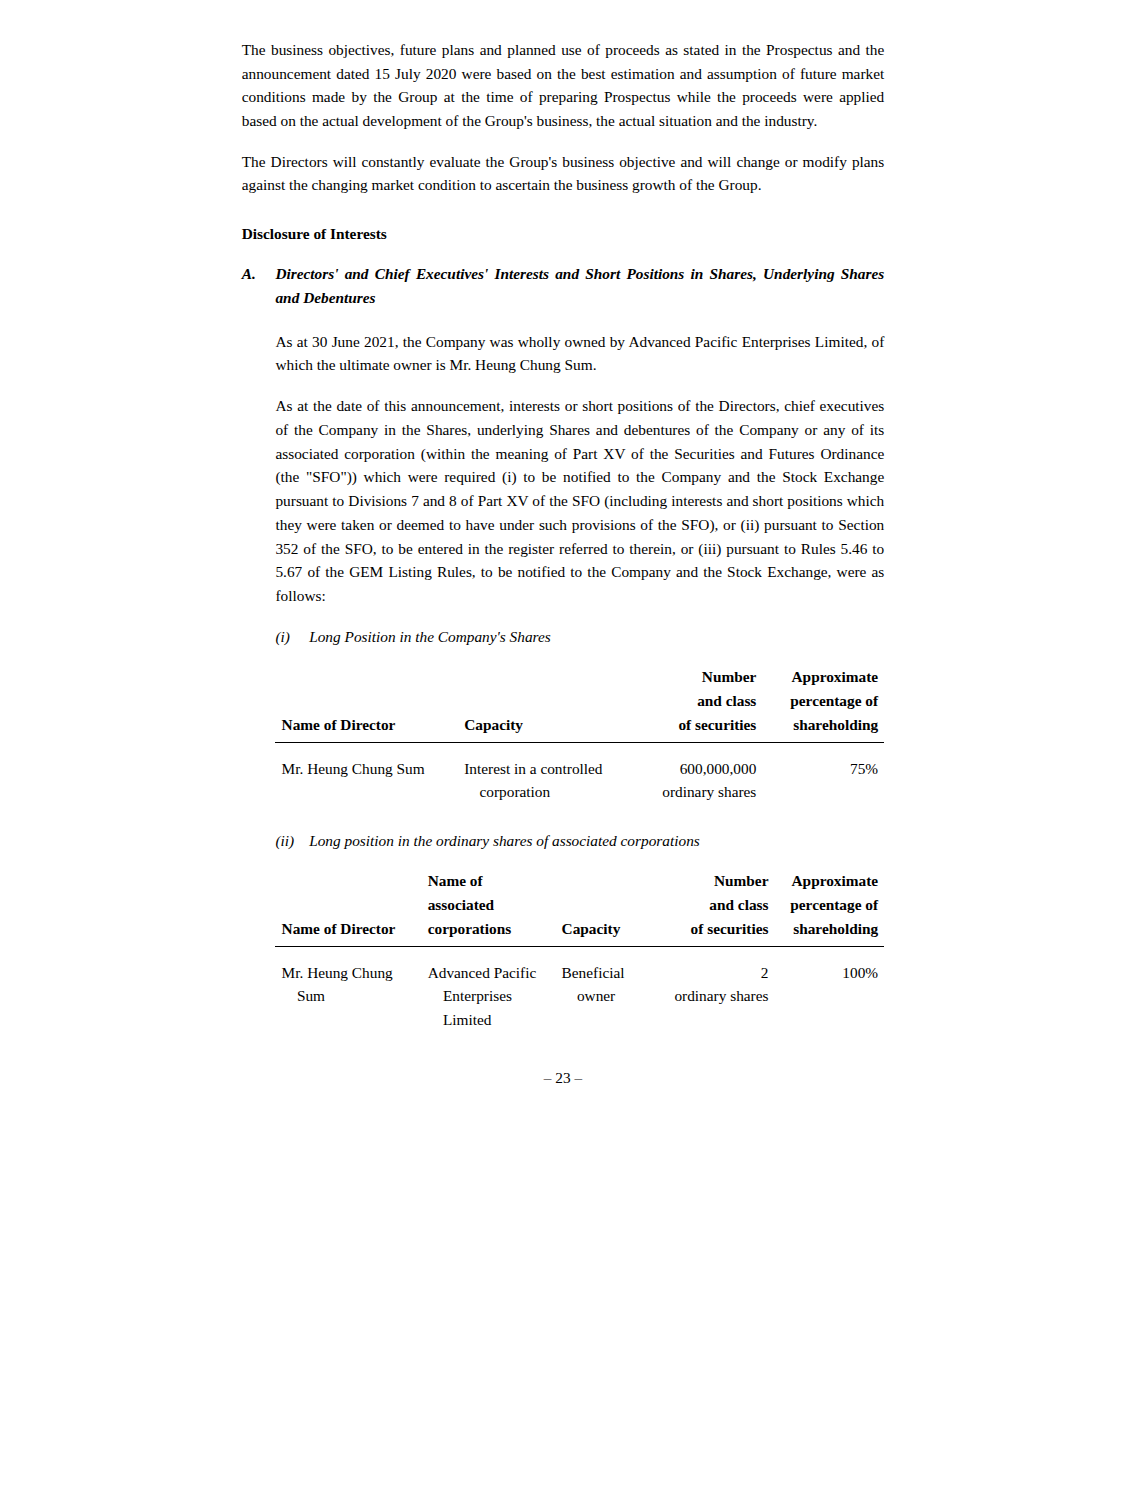The business objectives, future plans and planned use of proceeds as stated in the Prospectus and the announcement dated 15 July 2020 were based on the best estimation and assumption of future market conditions made by the Group at the time of preparing Prospectus while the proceeds were applied based on the actual development of the Group's business, the actual situation and the industry.
The Directors will constantly evaluate the Group's business objective and will change or modify plans against the changing market condition to ascertain the business growth of the Group.
Disclosure of Interests
A.
Directors' and Chief Executives' Interests and Short Positions in Shares, Underlying Shares and Debentures
As at 30 June 2021, the Company was wholly owned by Advanced Pacific Enterprises Limited, of which the ultimate owner is Mr. Heung Chung Sum.
As at the date of this announcement, interests or short positions of the Directors, chief executives of the Company in the Shares, underlying Shares and debentures of the Company or any of its associated corporation (within the meaning of Part XV of the Securities and Futures Ordinance (the "SFO")) which were required (i) to be notified to the Company and the Stock Exchange pursuant to Divisions 7 and 8 of Part XV of the SFO (including interests and short positions which they were taken or deemed to have under such provisions of the SFO), or (ii) pursuant to Section 352 of the SFO, to be entered in the register referred to therein, or (iii) pursuant to Rules 5.46 to 5.67 of the GEM Listing Rules, to be notified to the Company and the Stock Exchange, were as follows:
(i)
Long Position in the Company's Shares
| Name of Director | Capacity | Number and class of securities | Approximate percentage of shareholding |
| --- | --- | --- | --- |
| Mr. Heung Chung Sum | Interest in a controlled corporation | 600,000,000 ordinary shares | 75% |
(ii)
Long position in the ordinary shares of associated corporations
| Name of Director | Name of associated corporations | Capacity | Number and class of securities | Approximate percentage of shareholding |
| --- | --- | --- | --- | --- |
| Mr. Heung Chung Sum | Advanced Pacific Enterprises Limited | Beneficial owner | 2 ordinary shares | 100% |
– 23 –